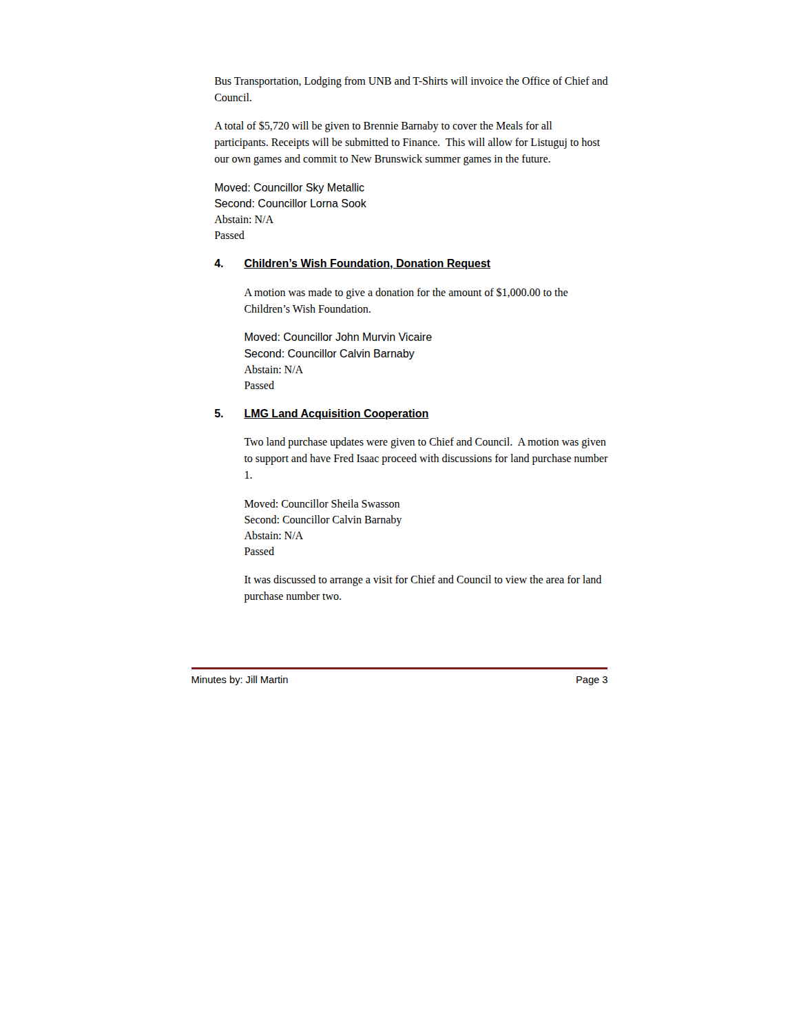Bus Transportation, Lodging from UNB and T-Shirts will invoice the Office of Chief and Council.
A total of $5,720 will be given to Brennie Barnaby to cover the Meals for all participants. Receipts will be submitted to Finance. This will allow for Listuguj to host our own games and commit to New Brunswick summer games in the future.
Moved: Councillor Sky Metallic Second: Councillor Lorna Sook Abstain: N/A Passed
4. Children’s Wish Foundation, Donation Request
A motion was made to give a donation for the amount of $1,000.00 to the Children’s Wish Foundation.
Moved: Councillor John Murvin Vicaire Second: Councillor Calvin Barnaby Abstain: N/A Passed
5. LMG Land Acquisition Cooperation
Two land purchase updates were given to Chief and Council. A motion was given to support and have Fred Isaac proceed with discussions for land purchase number 1.
Moved: Councillor Sheila Swasson Second: Councillor Calvin Barnaby Abstain: N/A Passed
It was discussed to arrange a visit for Chief and Council to view the area for land purchase number two.
Minutes by: Jill Martin Page 3